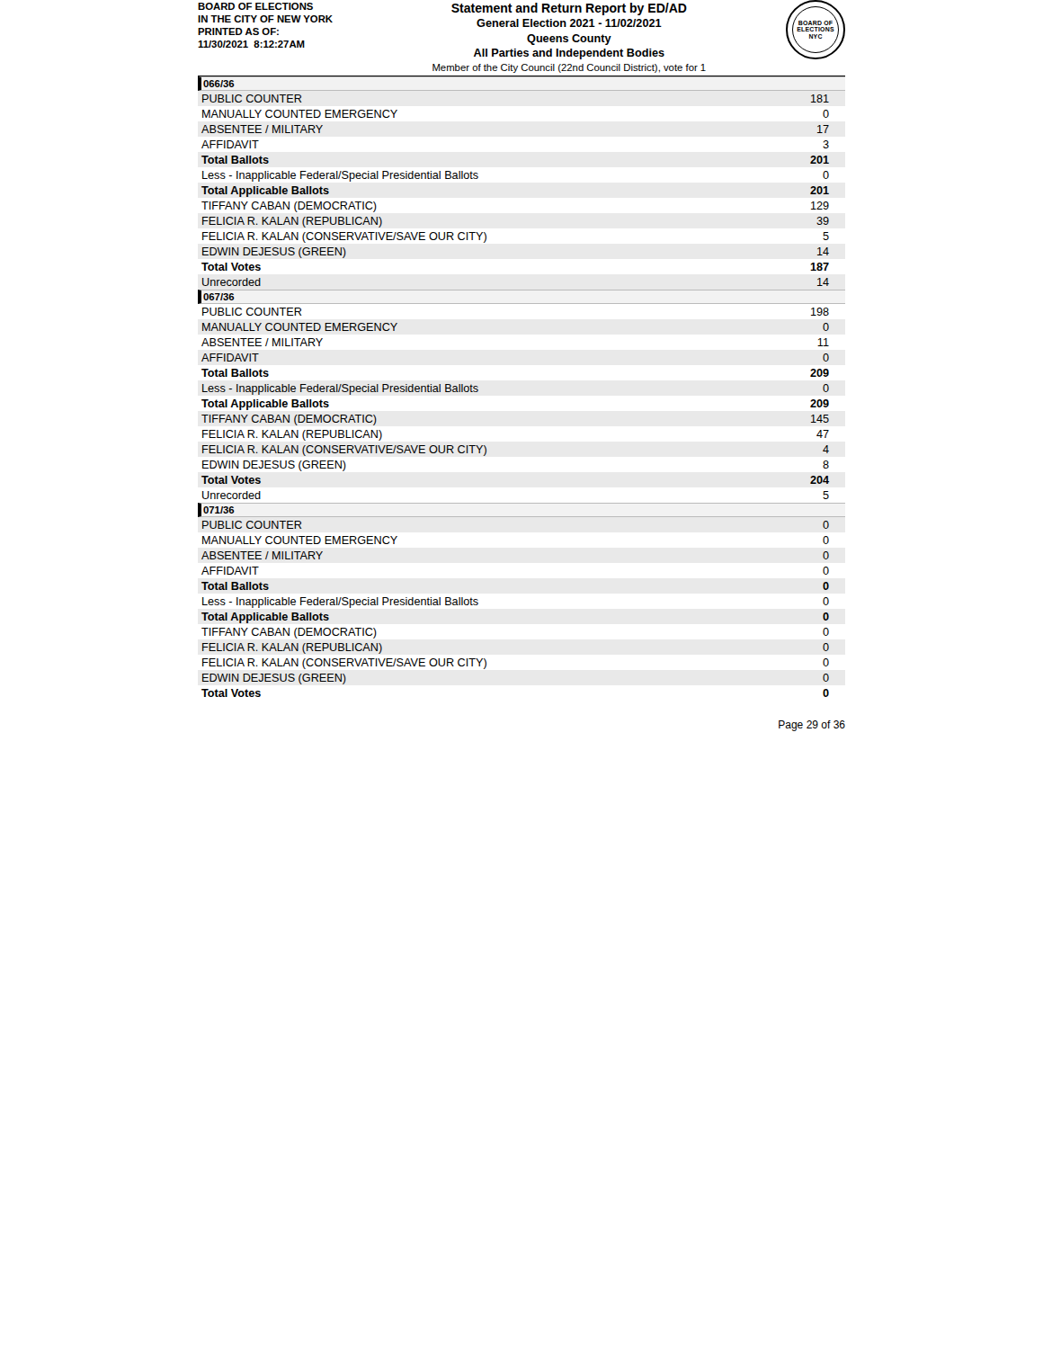BOARD OF ELECTIONS
IN THE CITY OF NEW YORK
PRINTED AS OF:
11/30/2021 8:12:27AM
Statement and Return Report by ED/AD
General Election 2021 - 11/02/2021
Queens County
All Parties and Independent Bodies
Member of the City Council (22nd Council District), vote for 1
BOARD OF
ELECTIONS
NYC
066/36
| PUBLIC COUNTER | 181 |
| MANUALLY COUNTED EMERGENCY | 0 |
| ABSENTEE / MILITARY | 17 |
| AFFIDAVIT | 3 |
| Total Ballots | 201 |
| Less - Inapplicable Federal/Special Presidential Ballots | 0 |
| Total Applicable Ballots | 201 |
| TIFFANY CABAN (DEMOCRATIC) | 129 |
| FELICIA R. KALAN (REPUBLICAN) | 39 |
| FELICIA R. KALAN (CONSERVATIVE/SAVE OUR CITY) | 5 |
| EDWIN DEJESUS (GREEN) | 14 |
| Total Votes | 187 |
| Unrecorded | 14 |
067/36
| PUBLIC COUNTER | 198 |
| MANUALLY COUNTED EMERGENCY | 0 |
| ABSENTEE / MILITARY | 11 |
| AFFIDAVIT | 0 |
| Total Ballots | 209 |
| Less - Inapplicable Federal/Special Presidential Ballots | 0 |
| Total Applicable Ballots | 209 |
| TIFFANY CABAN (DEMOCRATIC) | 145 |
| FELICIA R. KALAN (REPUBLICAN) | 47 |
| FELICIA R. KALAN (CONSERVATIVE/SAVE OUR CITY) | 4 |
| EDWIN DEJESUS (GREEN) | 8 |
| Total Votes | 204 |
| Unrecorded | 5 |
071/36
| PUBLIC COUNTER | 0 |
| MANUALLY COUNTED EMERGENCY | 0 |
| ABSENTEE / MILITARY | 0 |
| AFFIDAVIT | 0 |
| Total Ballots | 0 |
| Less - Inapplicable Federal/Special Presidential Ballots | 0 |
| Total Applicable Ballots | 0 |
| TIFFANY CABAN (DEMOCRATIC) | 0 |
| FELICIA R. KALAN (REPUBLICAN) | 0 |
| FELICIA R. KALAN (CONSERVATIVE/SAVE OUR CITY) | 0 |
| EDWIN DEJESUS (GREEN) | 0 |
| Total Votes | 0 |
Page 29 of 36